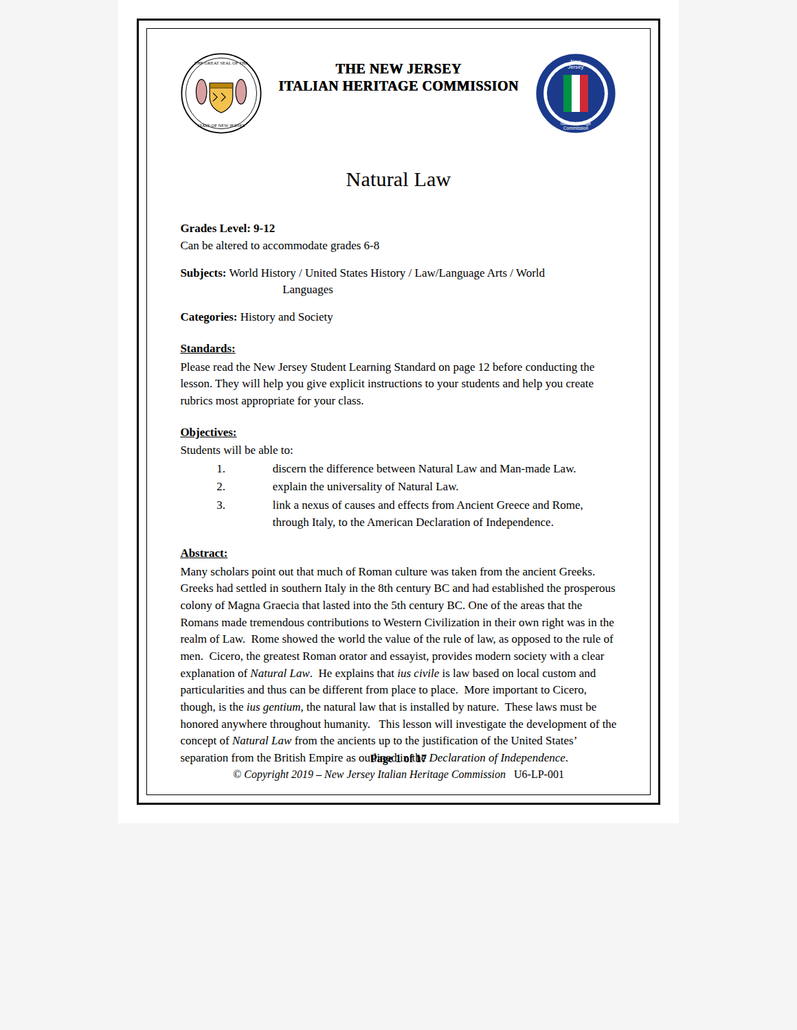THE NEW JERSEY
ITALIAN HERITAGE COMMISSION
Natural Law
Grades Level: 9-12
Can be altered to accommodate grades 6-8
Subjects: World History / United States History / Law/Language Arts / World Languages
Categories: History and Society
Standards:
Please read the New Jersey Student Learning Standard on page 12 before conducting the lesson. They will help you give explicit instructions to your students and help you create rubrics most appropriate for your class.
Objectives:
Students will be able to:
discern the difference between Natural Law and Man-made Law.
explain the universality of Natural Law.
link a nexus of causes and effects from Ancient Greece and Rome, through Italy, to the American Declaration of Independence.
Abstract:
Many scholars point out that much of Roman culture was taken from the ancient Greeks. Greeks had settled in southern Italy in the 8th century BC and had established the prosperous colony of Magna Graecia that lasted into the 5th century BC. One of the areas that the Romans made tremendous contributions to Western Civilization in their own right was in the realm of Law. Rome showed the world the value of the rule of law, as opposed to the rule of men. Cicero, the greatest Roman orator and essayist, provides modern society with a clear explanation of Natural Law. He explains that ius civile is law based on local custom and particularities and thus can be different from place to place. More important to Cicero, though, is the ius gentium, the natural law that is installed by nature. These laws must be honored anywhere throughout humanity. This lesson will investigate the development of the concept of Natural Law from the ancients up to the justification of the United States’ separation from the British Empire as outlined in the Declaration of Independence.
Page 1 of 17
© Copyright 2019 – New Jersey Italian Heritage Commission U6-LP-001